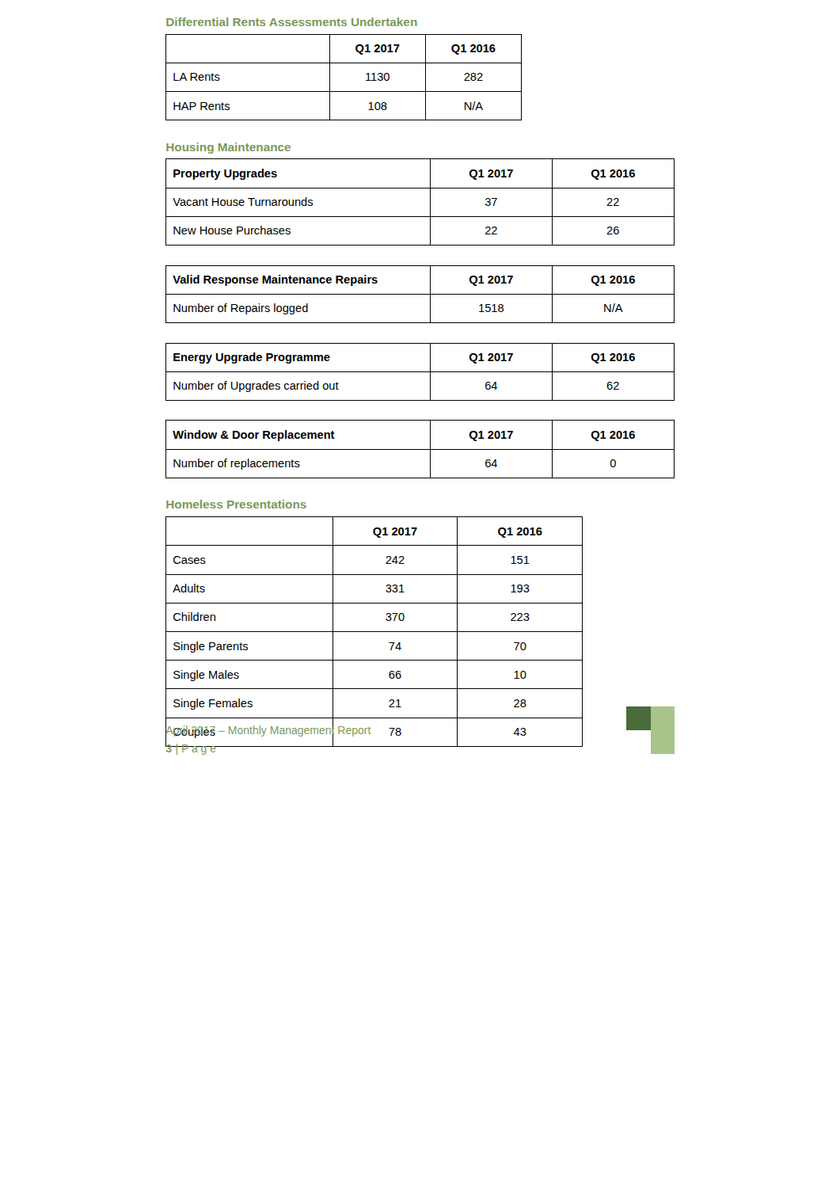Differential Rents Assessments Undertaken
| | Q1 2017 | Q1 2016 |
| --- | --- | --- |
| LA Rents | 1130 | 282 |
| HAP Rents | 108 | N/A |
Housing Maintenance
| Property Upgrades | Q1 2017 | Q1 2016 |
| --- | --- | --- |
| Vacant House Turnarounds | 37 | 22 |
| New House Purchases | 22 | 26 |
| Valid Response Maintenance Repairs | Q1 2017 | Q1 2016 |
| --- | --- | --- |
| Number of Repairs logged | 1518 | N/A |
| Energy Upgrade Programme | Q1 2017 | Q1 2016 |
| --- | --- | --- |
| Number of Upgrades carried out | 64 | 62 |
| Window & Door Replacement | Q1 2017 | Q1 2016 |
| --- | --- | --- |
| Number of replacements | 64 | 0 |
Homeless Presentations
| | Q1 2017 | Q1 2016 |
| --- | --- | --- |
| Cases | 242 | 151 |
| Adults | 331 | 193 |
| Children | 370 | 223 |
| Single Parents | 74 | 70 |
| Single Males | 66 | 10 |
| Single Females | 21 | 28 |
| Couples | 78 | 43 |
April 2017 – Monthly Management Report
3 | P a g e